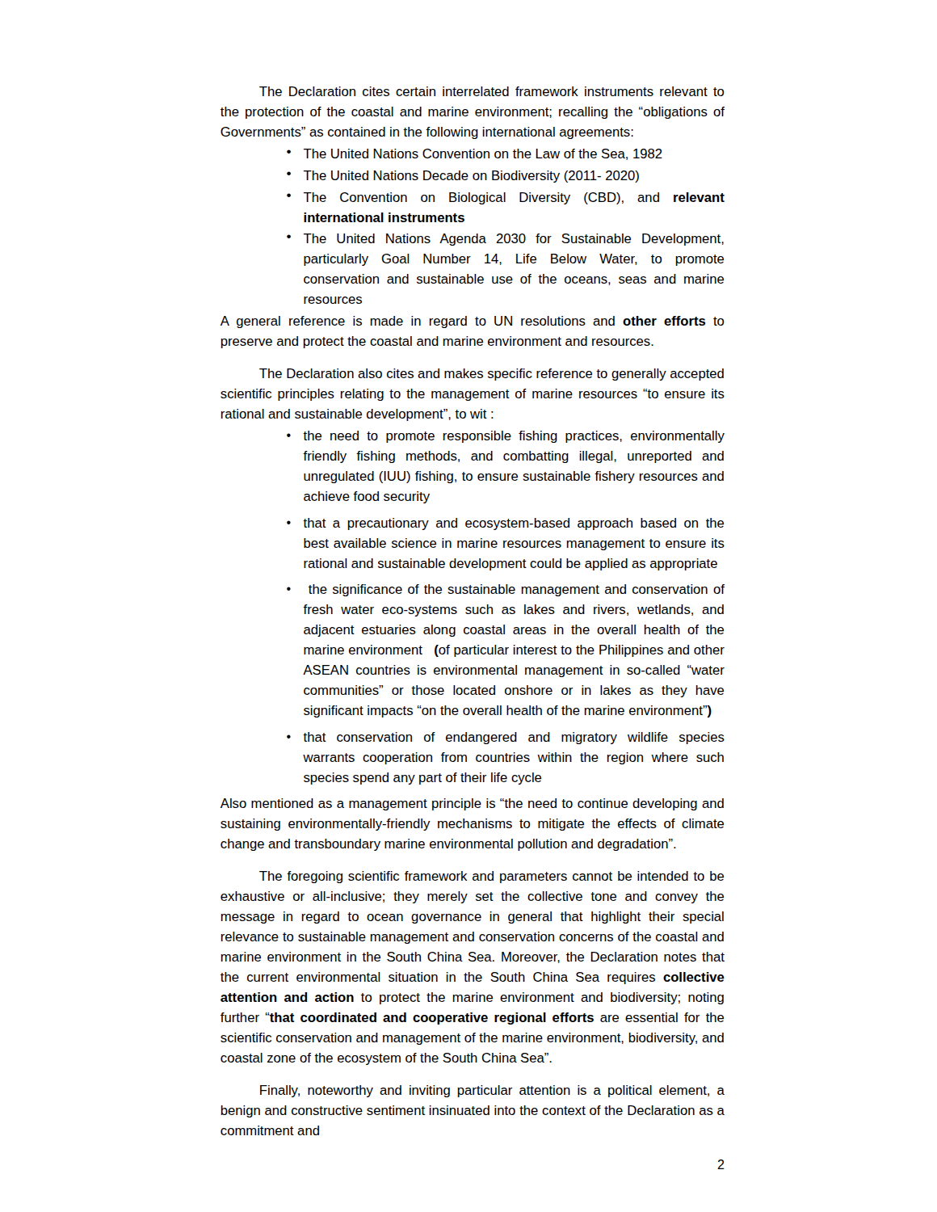The Declaration cites certain interrelated framework instruments relevant to the protection of the coastal and marine environment; recalling the “obligations of Governments” as contained in the following international agreements:
The United Nations Convention on the Law of the Sea, 1982
The United Nations Decade on Biodiversity (2011- 2020)
The Convention on Biological Diversity (CBD), and relevant international instruments
The United Nations Agenda 2030 for Sustainable Development, particularly Goal Number 14, Life Below Water, to promote conservation and sustainable use of the oceans, seas and marine resources
A general reference is made in regard to UN resolutions and other efforts to preserve and protect the coastal and marine environment and resources.
The Declaration also cites and makes specific reference to generally accepted scientific principles relating to the management of marine resources “to ensure its rational and sustainable development”, to wit :
the need to promote responsible fishing practices, environmentally friendly fishing methods, and combatting illegal, unreported and unregulated (IUU) fishing, to ensure sustainable fishery resources and achieve food security
that a precautionary and ecosystem-based approach based on the best available science in marine resources management to ensure its rational and sustainable development could be applied as appropriate
the significance of the sustainable management and conservation of fresh water eco-systems such as lakes and rivers, wetlands, and adjacent estuaries along coastal areas in the overall health of the marine environment (of particular interest to the Philippines and other ASEAN countries is environmental management in so-called “water communities” or those located onshore or in lakes as they have significant impacts “on the overall health of the marine environment”)
that conservation of endangered and migratory wildlife species warrants cooperation from countries within the region where such species spend any part of their life cycle
Also mentioned as a management principle is “the need to continue developing and sustaining environmentally-friendly mechanisms to mitigate the effects of climate change and transboundary marine environmental pollution and degradation”.
The foregoing scientific framework and parameters cannot be intended to be exhaustive or all-inclusive; they merely set the collective tone and convey the message in regard to ocean governance in general that highlight their special relevance to sustainable management and conservation concerns of the coastal and marine environment in the South China Sea. Moreover, the Declaration notes that the current environmental situation in the South China Sea requires collective attention and action to protect the marine environment and biodiversity; noting further “that coordinated and cooperative regional efforts are essential for the scientific conservation and management of the marine environment, biodiversity, and coastal zone of the ecosystem of the South China Sea”.
Finally, noteworthy and inviting particular attention is a political element, a benign and constructive sentiment insinuated into the context of the Declaration as a commitment and
2